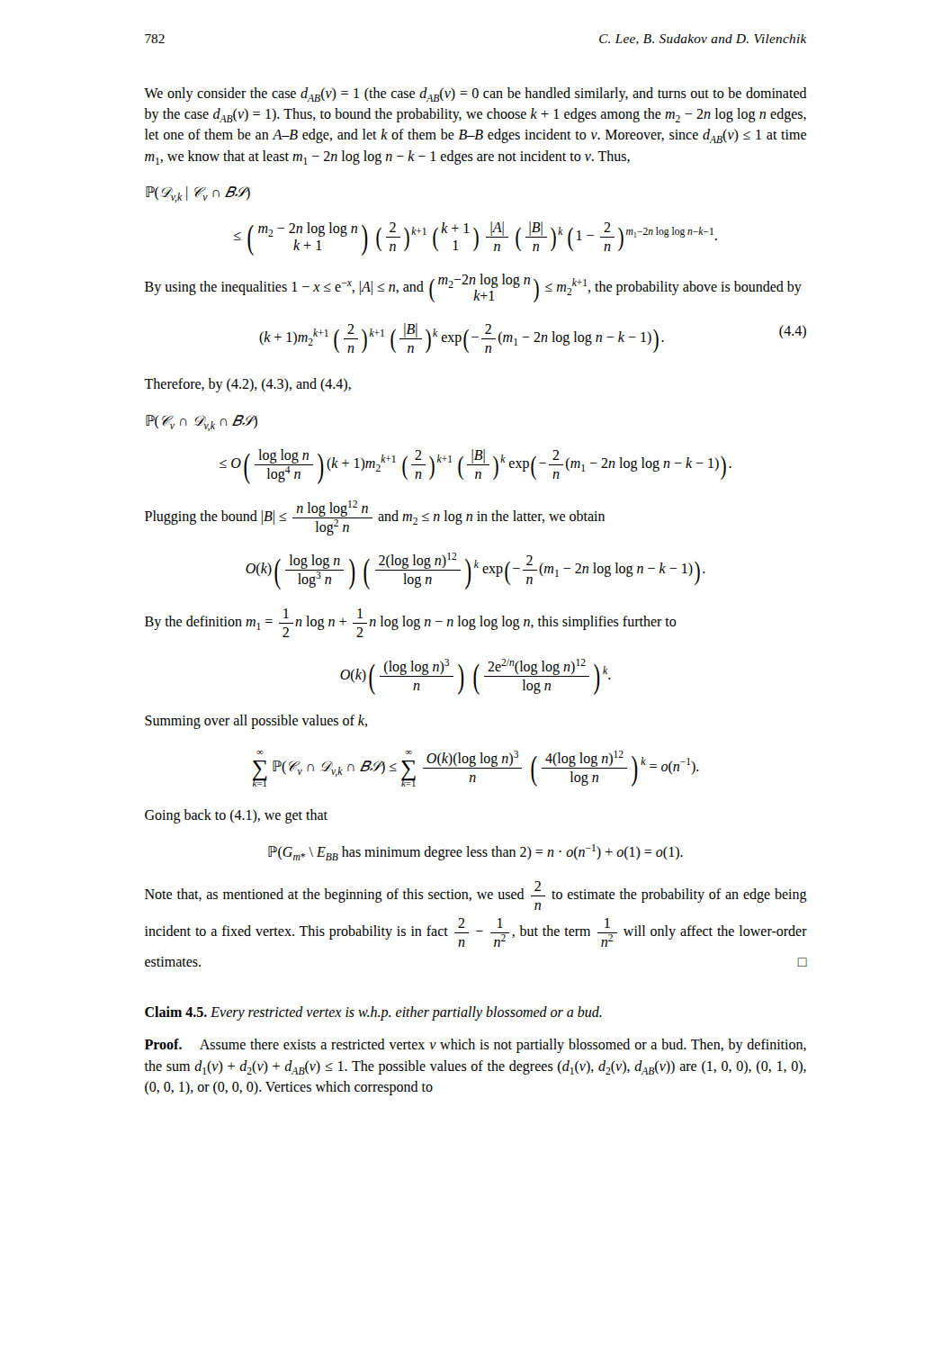782 C. Lee, B. Sudakov and D. Vilenchik
We only consider the case dAB(v) = 1 (the case dAB(v) = 0 can be handled similarly, and turns out to be dominated by the case dAB(v) = 1). Thus, to bound the probability, we choose k + 1 edges among the m2 − 2n log log n edges, let one of them be an A–B edge, and let k of them be B–B edges incident to v. Moreover, since dAB(v) ≤ 1 at time m1, we know that at least m1 − 2n log log n − k − 1 edges are not incident to v. Thus,
ℙ(𝒟v,k | 𝒞v ∩ 𝐵𝒮)
≤ (m2 − 2n log log n k + 1) (2 n)k+1 (k + 11) |A|n (|B|n)k (1 − 2 n)m1−2n log log n−k−1.
By using the inequalities 1 − x ≤ e−x, |A| ≤ n, and (m2−2n log log n k+1) ≤ m2k+1, the probability above is bounded by
(4.4) (k + 1)m2k+1 (2 n)k+1 (|B|n)k exp(−2 n(m1 − 2n log log n − k − 1)).
Therefore, by (4.2), (4.3), and (4.4),
ℙ(𝒞v ∩ 𝒟v,k ∩ 𝐵𝒮)
≤ O(log log n log4 n)(k + 1)m2k+1 (2 n)k+1 (|B|n)k exp(−2 n(m1 − 2n log log n − k − 1)).
Plugging the bound |B| ≤ n log log12 n log2 n and m2 ≤ n log n in the latter, we obtain
O(k)(log log n log3 n) (2(log log n)12 log n)k exp(−2 n(m1 − 2n log log n − k − 1)).
By the definition m1 = 12 n log n + 12 n log log n − n log log log n, this simplifies further to
O(k)((log log n)3 n) (2e2/n(log log n)12 log n)k.
Summing over all possible values of k,
∞∑k=1 ℙ(𝒞v ∩ 𝒟v,k ∩ 𝐵𝒮) ≤ ∞∑k=1 O(k)(log log n)3 n (4(log log n)12 log n)k = o(n−1).
Going back to (4.1), we get that
ℙ(Gm* \ EBB has minimum degree less than 2) = n · o(n−1) + o(1) = o(1).
Note that, as mentioned at the beginning of this section, we used 2 n to estimate the probability of an edge being incident to a fixed vertex. This probability is in fact 2 n − 1 n2, but the term 1 n2 will only affect the lower-order estimates. □
Claim 4.5. Every restricted vertex is w.h.p. either partially blossomed or a bud.
Proof. Assume there exists a restricted vertex v which is not partially blossomed or a bud. Then, by definition, the sum d1(v) + d2(v) + dAB(v) ≤ 1. The possible values of the degrees (d1(v), d2(v), dAB(v)) are (1, 0, 0), (0, 1, 0), (0, 0, 1), or (0, 0, 0). Vertices which correspond to